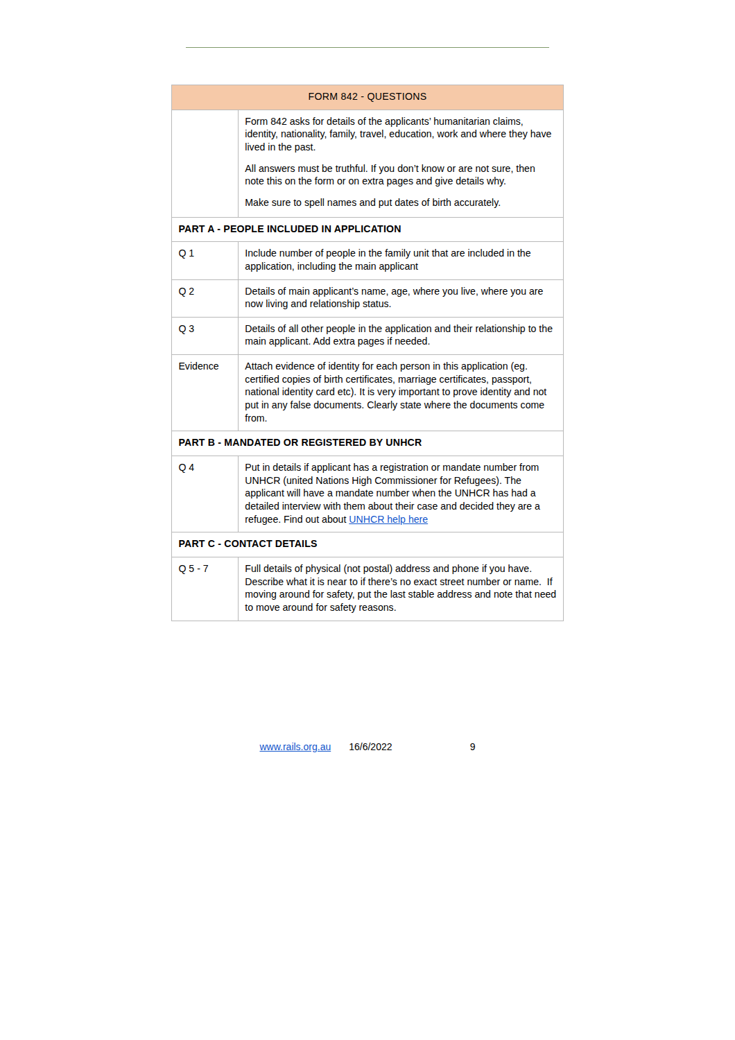| FORM 842 - QUESTIONS |
| | Form 842 asks for details of the applicants’ humanitarian claims, identity, nationality, family, travel, education, work and where they have lived in the past. All answers must be truthful. If you don’t know or are not sure, then note this on the form or on extra pages and give details why. Make sure to spell names and put dates of birth accurately. |
| PART A - PEOPLE INCLUDED IN APPLICATION |
| Q 1 | Include number of people in the family unit that are included in the application, including the main applicant |
| Q 2 | Details of main applicant’s name, age, where you live, where you are now living and relationship status. |
| Q 3 | Details of all other people in the application and their relationship to the main applicant. Add extra pages if needed. |
| Evidence | Attach evidence of identity for each person in this application (eg. certified copies of birth certificates, marriage certificates, passport, national identity card etc). It is very important to prove identity and not put in any false documents. Clearly state where the documents come from. |
| PART B - MANDATED OR REGISTERED BY UNHCR |
| Q 4 | Put in details if applicant has a registration or mandate number from UNHCR (united Nations High Commissioner for Refugees). The applicant will have a mandate number when the UNHCR has had a detailed interview with them about their case and decided they are a refugee. Find out about UNHCR help here |
| PART C - CONTACT DETAILS |
| Q 5 - 7 | Full details of physical (not postal) address and phone if you have. Describe what it is near to if there’s no exact street number or name. If moving around for safety, put the last stable address and note that need to move around for safety reasons. |
www.rails.org.au 16/6/20229